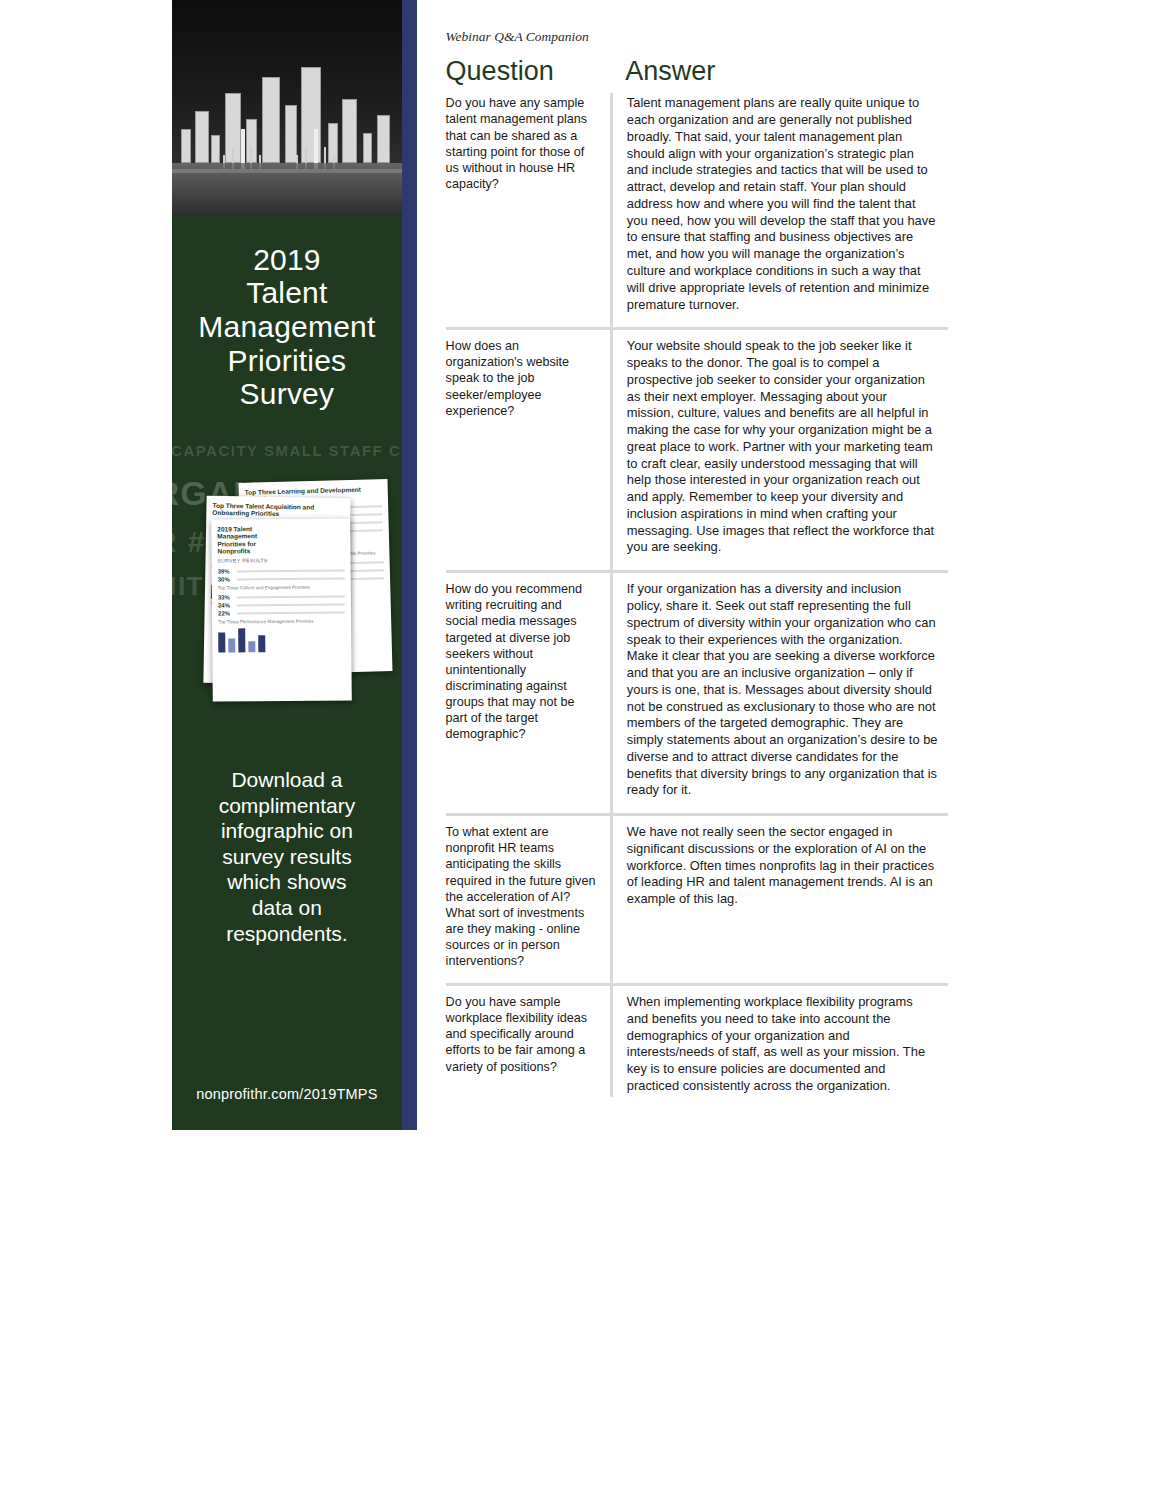2019
Talent
Management
Priorities
Survey
F CAPACITY SMALL STAFF CHANGE FIN
RGANIZATIO
R #TA
MITED ///R
Top Three Learning and Development Priorities
29%
28%
25%
27%
Top Three Total Rewards, Compensation and Benefits Priorities
24%
23%
23%
Top Three Talent Acquisition and Onboarding Priorities
30%
23%
37%
35%
31%
Survey results reflect priorities across the nonprofit sector.
2019 Talent
Management
Priorities for
Nonprofits
SURVEY RESULTS
39%
30%
Top Three Culture and Engagement Priorities
33%
24%
22%
Top Three Performance Management Priorities
Download a
complimentary
infographic on
survey results
which shows
data on
respondents.
nonprofithr.com/2019TMPS
Webinar Q&A Companion
| Question | Answer |
| --- | --- |
| Do you have any sample talent management plans that can be shared as a starting point for those of us without in house HR capacity? | Talent management plans are really quite unique to each organization and are generally not published broadly. That said, your talent management plan should align with your organization’s strategic plan and include strategies and tactics that will be used to attract, develop and retain staff. Your plan should address how and where you will find the talent that you need, how you will develop the staff that you have to ensure that staffing and business objectives are met, and how you will manage the organization’s culture and workplace conditions in such a way that will drive appropriate levels of retention and minimize premature turnover. |
| How does an organization's website speak to the job seeker/employee experience? | Your website should speak to the job seeker like it speaks to the donor. The goal is to compel a prospective job seeker to consider your organization as their next employer. Messaging about your mission, culture, values and benefits are all helpful in making the case for why your organization might be a great place to work. Partner with your marketing team to craft clear, easily understood messaging that will help those interested in your organization reach out and apply. Remember to keep your diversity and inclusion aspirations in mind when crafting your messaging. Use images that reflect the workforce that you are seeking. |
| How do you recommend writing recruiting and social media messages targeted at diverse job seekers without unintentionally discriminating against groups that may not be part of the target demographic? | If your organization has a diversity and inclusion policy, share it. Seek out staff representing the full spectrum of diversity within your organization who can speak to their experiences with the organization. Make it clear that you are seeking a diverse workforce and that you are an inclusive organization – only if yours is one, that is. Messages about diversity should not be construed as exclusionary to those who are not members of the targeted demographic. They are simply statements about an organization’s desire to be diverse and to attract diverse candidates for the benefits that diversity brings to any organization that is ready for it. |
| To what extent are nonprofit HR teams anticipating the skills required in the future given the acceleration of AI? What sort of investments are they making - online sources or in person interventions? | We have not really seen the sector engaged in significant discussions or the exploration of AI on the workforce. Often times nonprofits lag in their practices of leading HR and talent management trends. AI is an example of this lag. |
| Do you have sample workplace flexibility ideas and specifically around efforts to be fair among a variety of positions? | When implementing workplace flexibility programs and benefits you need to take into account the demographics of your organization and interests/needs of staff, as well as your mission. The key is to ensure policies are documented and practiced consistently across the organization. |